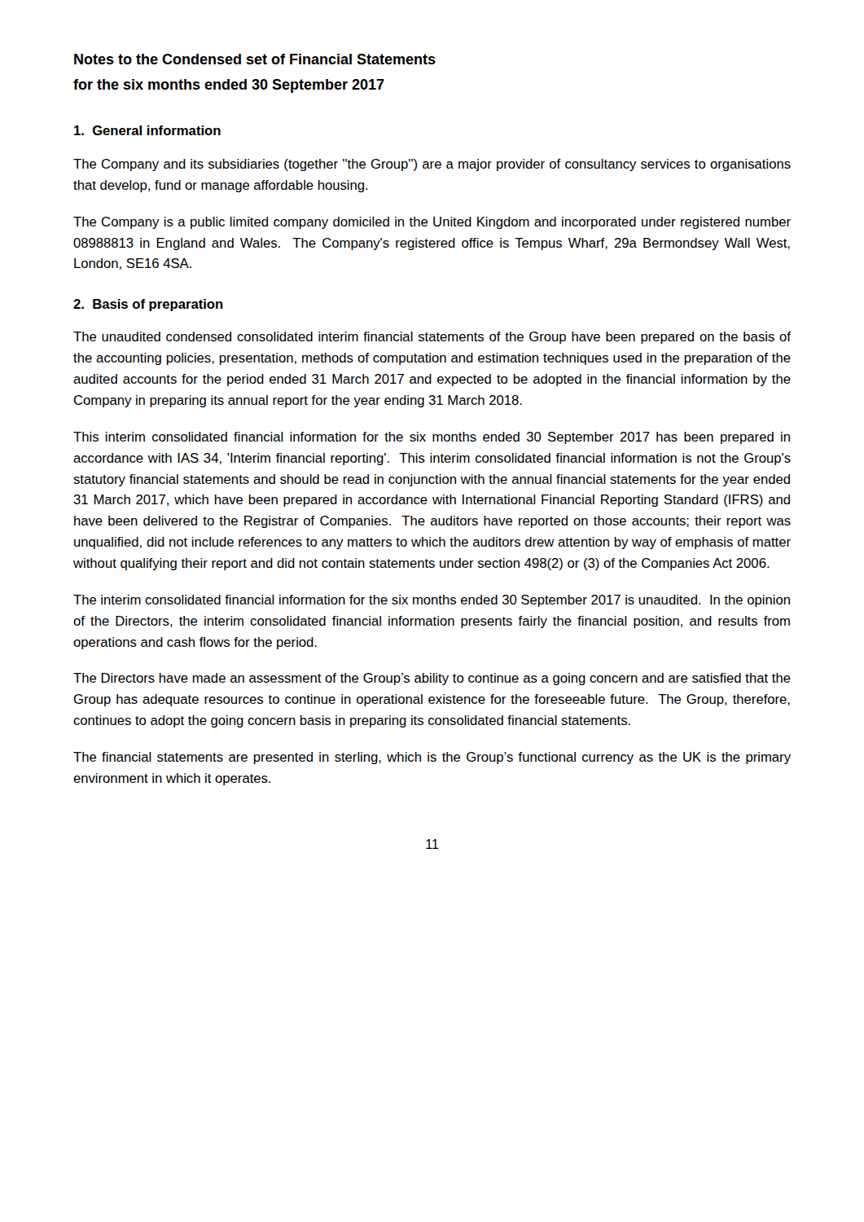Notes to the Condensed set of Financial Statements
for the six months ended 30 September 2017
1. General information
The Company and its subsidiaries (together ''the Group'') are a major provider of consultancy services to organisations that develop, fund or manage affordable housing.
The Company is a public limited company domiciled in the United Kingdom and incorporated under registered number 08988813 in England and Wales. The Company's registered office is Tempus Wharf, 29a Bermondsey Wall West, London, SE16 4SA.
2. Basis of preparation
The unaudited condensed consolidated interim financial statements of the Group have been prepared on the basis of the accounting policies, presentation, methods of computation and estimation techniques used in the preparation of the audited accounts for the period ended 31 March 2017 and expected to be adopted in the financial information by the Company in preparing its annual report for the year ending 31 March 2018.
This interim consolidated financial information for the six months ended 30 September 2017 has been prepared in accordance with IAS 34, 'Interim financial reporting'. This interim consolidated financial information is not the Group's statutory financial statements and should be read in conjunction with the annual financial statements for the year ended 31 March 2017, which have been prepared in accordance with International Financial Reporting Standard (IFRS) and have been delivered to the Registrar of Companies. The auditors have reported on those accounts; their report was unqualified, did not include references to any matters to which the auditors drew attention by way of emphasis of matter without qualifying their report and did not contain statements under section 498(2) or (3) of the Companies Act 2006.
The interim consolidated financial information for the six months ended 30 September 2017 is unaudited. In the opinion of the Directors, the interim consolidated financial information presents fairly the financial position, and results from operations and cash flows for the period.
The Directors have made an assessment of the Group’s ability to continue as a going concern and are satisfied that the Group has adequate resources to continue in operational existence for the foreseeable future. The Group, therefore, continues to adopt the going concern basis in preparing its consolidated financial statements.
The financial statements are presented in sterling, which is the Group’s functional currency as the UK is the primary environment in which it operates.
11